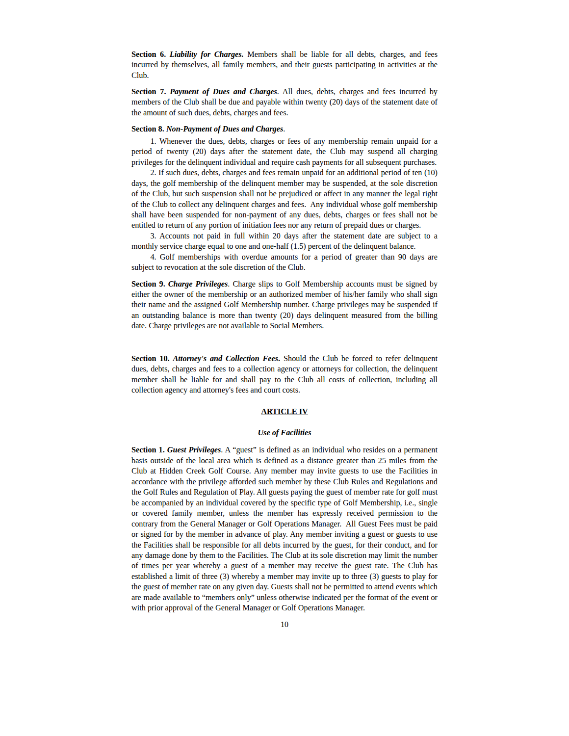Section 6. Liability for Charges. Members shall be liable for all debts, charges, and fees incurred by themselves, all family members, and their guests participating in activities at the Club.
Section 7. Payment of Dues and Charges. All dues, debts, charges and fees incurred by members of the Club shall be due and payable within twenty (20) days of the statement date of the amount of such dues, debts, charges and fees.
Section 8. Non-Payment of Dues and Charges.
1. Whenever the dues, debts, charges or fees of any membership remain unpaid for a period of twenty (20) days after the statement date, the Club may suspend all charging privileges for the delinquent individual and require cash payments for all subsequent purchases.
2. If such dues, debts, charges and fees remain unpaid for an additional period of ten (10) days, the golf membership of the delinquent member may be suspended, at the sole discretion of the Club, but such suspension shall not be prejudiced or affect in any manner the legal right of the Club to collect any delinquent charges and fees. Any individual whose golf membership shall have been suspended for non-payment of any dues, debts, charges or fees shall not be entitled to return of any portion of initiation fees nor any return of prepaid dues or charges.
3. Accounts not paid in full within 20 days after the statement date are subject to a monthly service charge equal to one and one-half (1.5) percent of the delinquent balance.
4. Golf memberships with overdue amounts for a period of greater than 90 days are subject to revocation at the sole discretion of the Club.
Section 9. Charge Privileges. Charge slips to Golf Membership accounts must be signed by either the owner of the membership or an authorized member of his/her family who shall sign their name and the assigned Golf Membership number. Charge privileges may be suspended if an outstanding balance is more than twenty (20) days delinquent measured from the billing date. Charge privileges are not available to Social Members.
Section 10. Attorney's and Collection Fees. Should the Club be forced to refer delinquent dues, debts, charges and fees to a collection agency or attorneys for collection, the delinquent member shall be liable for and shall pay to the Club all costs of collection, including all collection agency and attorney's fees and court costs.
ARTICLE IV
Use of Facilities
Section 1. Guest Privileges. A “guest” is defined as an individual who resides on a permanent basis outside of the local area which is defined as a distance greater than 25 miles from the Club at Hidden Creek Golf Course. Any member may invite guests to use the Facilities in accordance with the privilege afforded such member by these Club Rules and Regulations and the Golf Rules and Regulation of Play. All guests paying the guest of member rate for golf must be accompanied by an individual covered by the specific type of Golf Membership, i.e., single or covered family member, unless the member has expressly received permission to the contrary from the General Manager or Golf Operations Manager. All Guest Fees must be paid or signed for by the member in advance of play. Any member inviting a guest or guests to use the Facilities shall be responsible for all debts incurred by the guest, for their conduct, and for any damage done by them to the Facilities. The Club at its sole discretion may limit the number of times per year whereby a guest of a member may receive the guest rate. The Club has established a limit of three (3) whereby a member may invite up to three (3) guests to play for the guest of member rate on any given day. Guests shall not be permitted to attend events which are made available to “members only” unless otherwise indicated per the format of the event or with prior approval of the General Manager or Golf Operations Manager.
10